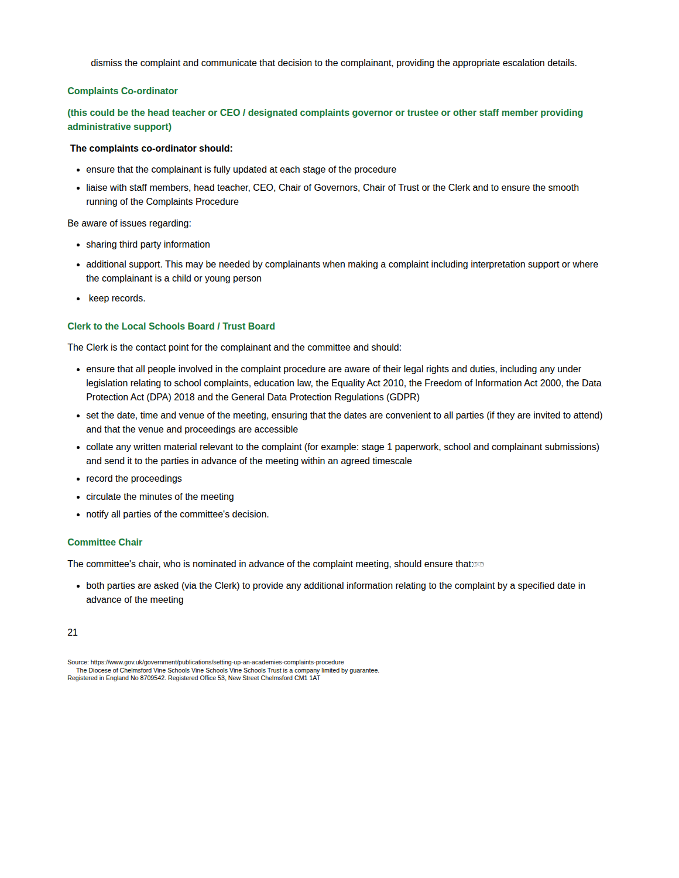dismiss the complaint and communicate that decision to the complainant, providing the appropriate escalation details.
Complaints Co-ordinator
(this could be the head teacher or CEO / designated complaints governor or trustee or other staff member providing administrative support)
The complaints co-ordinator should:
ensure that the complainant is fully updated at each stage of the procedure
liaise with staff members, head teacher, CEO, Chair of Governors, Chair of Trust or the Clerk and to ensure the smooth running of the Complaints Procedure
Be aware of issues regarding:
sharing third party information
additional support. This may be needed by complainants when making a complaint including interpretation support or where the complainant is a child or young person
keep records.
Clerk to the Local Schools Board / Trust Board
The Clerk is the contact point for the complainant and the committee and should:
ensure that all people involved in the complaint procedure are aware of their legal rights and duties, including any under legislation relating to school complaints, education law, the Equality Act 2010, the Freedom of Information Act 2000, the Data Protection Act (DPA) 2018 and the General Data Protection Regulations (GDPR)
set the date, time and venue of the meeting, ensuring that the dates are convenient to all parties (if they are invited to attend) and that the venue and proceedings are accessible
collate any written material relevant to the complaint (for example: stage 1 paperwork, school and complainant submissions) and send it to the parties in advance of the meeting within an agreed timescale
record the proceedings
circulate the minutes of the meeting
notify all parties of the committee's decision.
Committee Chair
The committee's chair, who is nominated in advance of the complaint meeting, should ensure that:SEP
both parties are asked (via the Clerk) to provide any additional information relating to the complaint by a specified date in advance of the meeting
21
Source: https://www.gov.uk/government/publications/setting-up-an-academies-complaints-procedure
The Diocese of Chelmsford Vine Schools Vine Schools Vine Schools Trust is a company limited by guarantee.
Registered in England No 8709542. Registered Office 53, New Street Chelmsford CM1 1AT